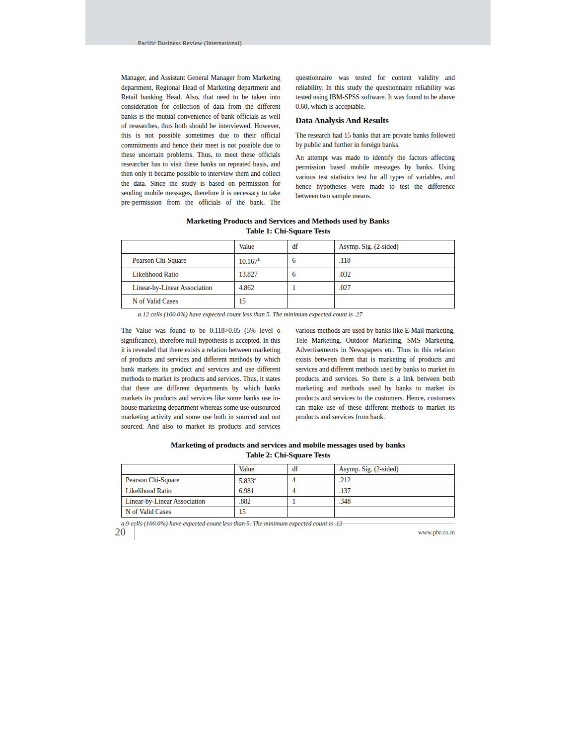Pacific Business Review (International)
Manager, and Assistant General Manager from Marketing department, Regional Head of Marketing department and Retail banking Head. Also, that need to be taken into consideration for collection of data from the different banks is the mutual convenience of bank officials as well of researches, thus both should be interviewed. However, this is not possible sometimes due to their official commitments and hence their meet is not possible due to these uncertain problems. Thus, to meet these officials researcher has to visit these banks on repeated basis, and then only it became possible to interview them and collect the data. Since the study is based on permission for sending mobile messages, therefore it is necessary to take pre-permission from the officials of the bank. The questionnaire was tested for content validity and reliability. In this study the questionnaire reliability was tested using IBM-SPSS software. It was found to be above 0.60, which is acceptable.
Data Analysis And Results
The research had 15 banks that are private banks followed by public and further in foreign banks.
An attempt was made to identify the factors affecting permission based mobile messages by banks. Using various test statistics test for all types of variables, and hence hypotheses were made to test the difference between two sample means.
Marketing Products and Services and Methods used by Banks
Table 1: Chi-Square Tests
| | Value | df | Asymp. Sig. (2-sided) |
| Pearson Chi-Square | 10.167 a | 6 | .118 |
| Likelihood Ratio | 13.827 | 6 | .032 |
| Linear-by-Linear Association | 4.862 | 1 | .027 |
| N of Valid Cases | 15 | | |
a.12 cells (100.0%) have expected count less than 5. The minimum expected count is .27
The Value was found to be 0.118>0.05 (5% level o significance), therefore null hypothesis is accepted. In this it is revealed that there exists a relation between marketing of products and services and different methods by which bank markets its product and services and use different methods to market its products and services. Thus, it states that there are different departments by which banks markets its products and services like some banks use in-house marketing department whereas some use outsourced marketing activity and some use both in sourced and out sourced. And also to market its products and services various methods are used by banks like E-Mail marketing, Tele Marketing, Outdoor Marketing, SMS Marketing, Advertisements in Newspapers etc. Thus in this relation exists between them that is marketing of products and services and different methods used by banks to market its products and services. So there is a link between both marketing and methods used by banks to market its products and services to the customers. Hence, customers can make use of these different methods to market its products and services from bank.
Marketing of products and services and mobile messages used by banks
Table 2: Chi-Square Tests
| | Value | df | Asymp. Sig. (2-sided) |
| Pearson Chi-Square | 5.833 a | 4 | .212 |
| Likelihood Ratio | 6.981 | 4 | .137 |
| Linear-by-Linear Association | .882 | 1 | .348 |
| N of Valid Cases | 15 | | |
a.9 cells (100.0%) have expected count less than 5. The minimum expected count is .13
20
www.pbr.co.in